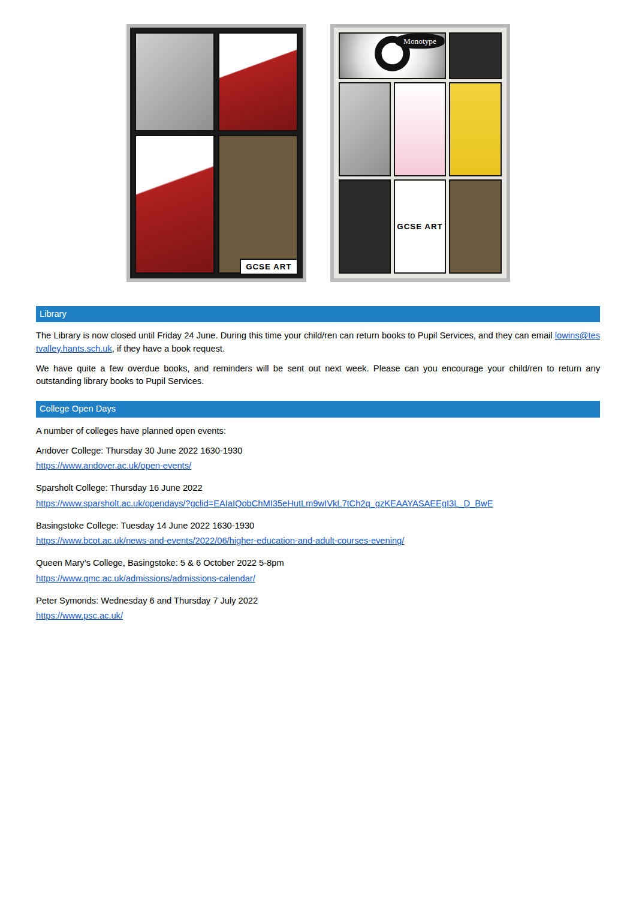GCSE ART
Monotype
GCSE ART
Library
The Library is now closed until Friday 24 June. During this time your child/ren can return books to Pupil Services, and they can email lowins@testvalley.hants.sch.uk, if they have a book request.
We have quite a few overdue books, and reminders will be sent out next week. Please can you encourage your child/ren to return any outstanding library books to Pupil Services.
College Open Days
A number of colleges have planned open events:
Andover College: Thursday 30 June 2022 1630-1930
https://www.andover.ac.uk/open-events/
Sparsholt College: Thursday 16 June 2022
https://www.sparsholt.ac.uk/opendays/?gclid=EAIaIQobChMI35eHutLm9wIVkL7tCh2q_gzKEAAYASAEEgI3L_D_BwE
Basingstoke College: Tuesday 14 June 2022 1630-1930
https://www.bcot.ac.uk/news-and-events/2022/06/higher-education-and-adult-courses-evening/
Queen Mary’s College, Basingstoke: 5 & 6 October 2022 5-8pm
https://www.qmc.ac.uk/admissions/admissions-calendar/
Peter Symonds: Wednesday 6 and Thursday 7 July 2022
https://www.psc.ac.uk/